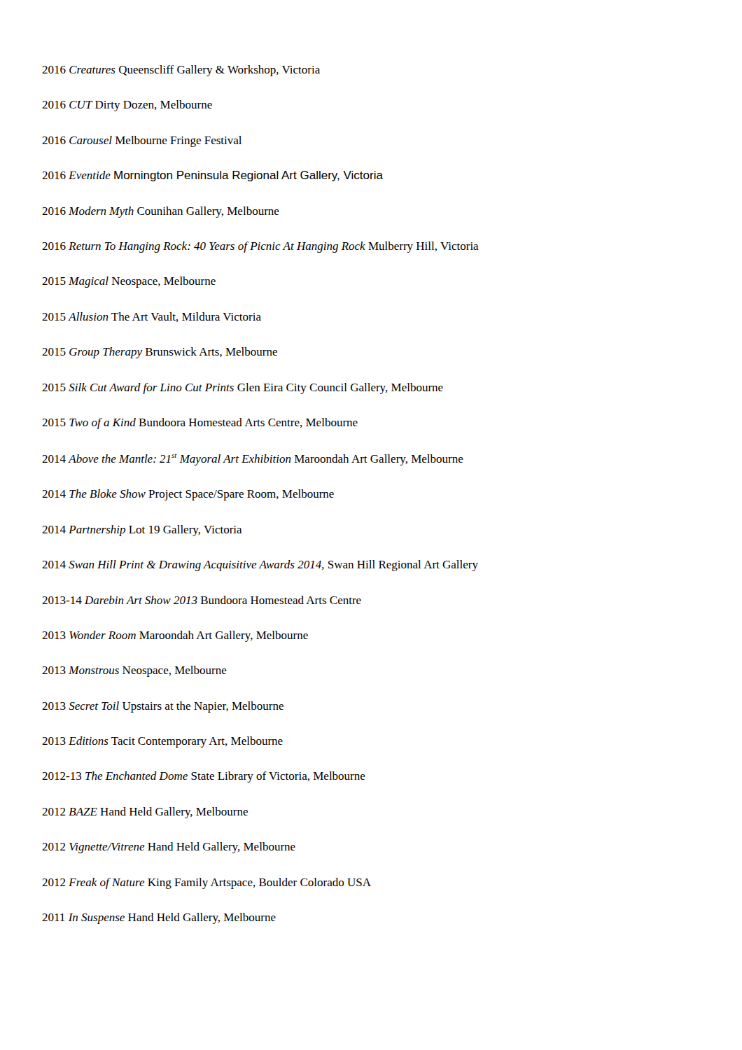2016 Creatures Queenscliff Gallery & Workshop, Victoria
2016 CUT Dirty Dozen, Melbourne
2016 Carousel Melbourne Fringe Festival
2016 Eventide Mornington Peninsula Regional Art Gallery, Victoria
2016 Modern Myth Counihan Gallery, Melbourne
2016 Return To Hanging Rock: 40 Years of Picnic At Hanging Rock Mulberry Hill, Victoria
2015 Magical Neospace, Melbourne
2015 Allusion The Art Vault, Mildura Victoria
2015 Group Therapy Brunswick Arts, Melbourne
2015 Silk Cut Award for Lino Cut Prints Glen Eira City Council Gallery, Melbourne
2015 Two of a Kind Bundoora Homestead Arts Centre, Melbourne
2014 Above the Mantle: 21st Mayoral Art Exhibition Maroondah Art Gallery, Melbourne
2014 The Bloke Show Project Space/Spare Room, Melbourne
2014 Partnership Lot 19 Gallery, Victoria
2014 Swan Hill Print & Drawing Acquisitive Awards 2014, Swan Hill Regional Art Gallery
2013-14 Darebin Art Show 2013 Bundoora Homestead Arts Centre
2013 Wonder Room Maroondah Art Gallery, Melbourne
2013 Monstrous Neospace, Melbourne
2013 Secret Toil Upstairs at the Napier, Melbourne
2013 Editions Tacit Contemporary Art, Melbourne
2012-13 The Enchanted Dome State Library of Victoria, Melbourne
2012 BAZE Hand Held Gallery, Melbourne
2012 Vignette/Vitrene Hand Held Gallery, Melbourne
2012 Freak of Nature King Family Artspace, Boulder Colorado USA
2011 In Suspense Hand Held Gallery, Melbourne